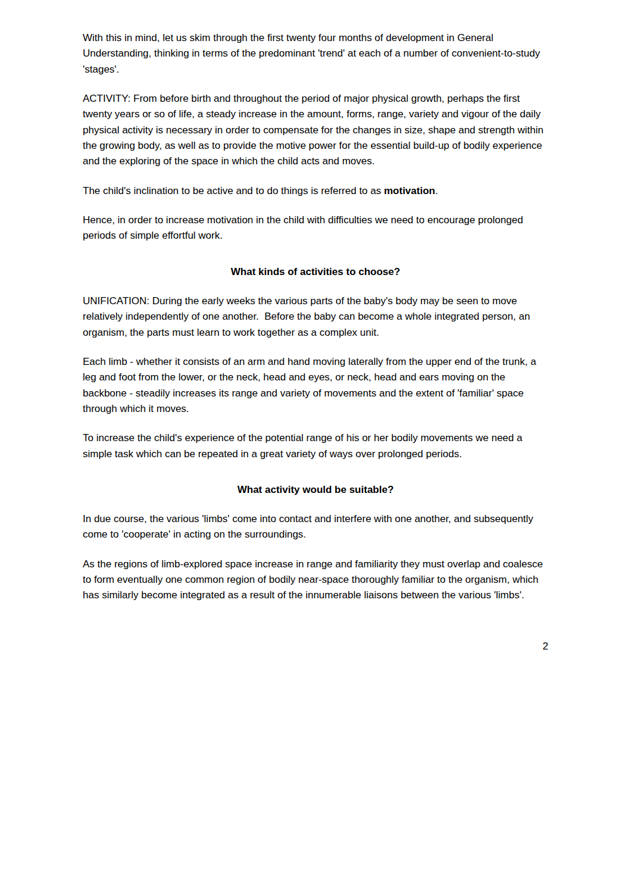With this in mind, let us skim through the first twenty four months of development in General Understanding, thinking in terms of the predominant 'trend' at each of a number of convenient-to-study 'stages'.
ACTIVITY: From before birth and throughout the period of major physical growth, perhaps the first twenty years or so of life, a steady increase in the amount, forms, range, variety and vigour of the daily physical activity is necessary in order to compensate for the changes in size, shape and strength within the growing body, as well as to provide the motive power for the essential build-up of bodily experience and the exploring of the space in which the child acts and moves.
The child's inclination to be active and to do things is referred to as motivation.
Hence, in order to increase motivation in the child with difficulties we need to encourage prolonged periods of simple effortful work.
What kinds of activities to choose?
UNIFICATION: During the early weeks the various parts of the baby's body may be seen to move relatively independently of one another. Before the baby can become a whole integrated person, an organism, the parts must learn to work together as a complex unit.
Each limb - whether it consists of an arm and hand moving laterally from the upper end of the trunk, a leg and foot from the lower, or the neck, head and eyes, or neck, head and ears moving on the backbone - steadily increases its range and variety of movements and the extent of 'familiar' space through which it moves.
To increase the child's experience of the potential range of his or her bodily movements we need a simple task which can be repeated in a great variety of ways over prolonged periods.
What activity would be suitable?
In due course, the various 'limbs' come into contact and interfere with one another, and subsequently come to 'cooperate' in acting on the surroundings.
As the regions of limb-explored space increase in range and familiarity they must overlap and coalesce to form eventually one common region of bodily near-space thoroughly familiar to the organism, which has similarly become integrated as a result of the innumerable liaisons between the various 'limbs'.
2